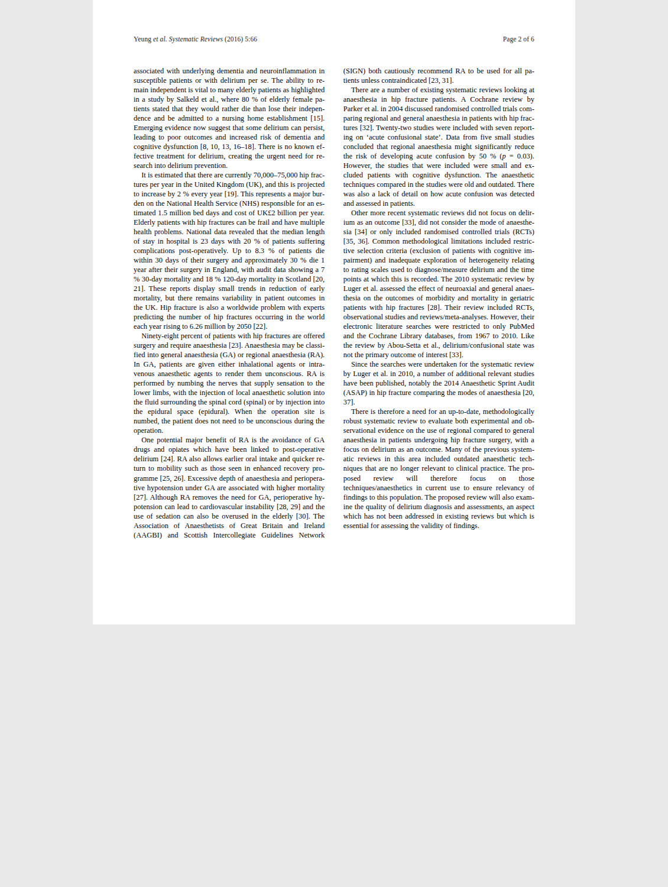Yeung et al. Systematic Reviews (2016) 5:66
Page 2 of 6
associated with underlying dementia and neuroinflammation in susceptible patients or with delirium per se. The ability to remain independent is vital to many elderly patients as highlighted in a study by Salkeld et al., where 80 % of elderly female patients stated that they would rather die than lose their independence and be admitted to a nursing home establishment [15]. Emerging evidence now suggest that some delirium can persist, leading to poor outcomes and increased risk of dementia and cognitive dysfunction [8, 10, 13, 16–18]. There is no known effective treatment for delirium, creating the urgent need for research into delirium prevention.
It is estimated that there are currently 70,000–75,000 hip fractures per year in the United Kingdom (UK), and this is projected to increase by 2 % every year [19]. This represents a major burden on the National Health Service (NHS) responsible for an estimated 1.5 million bed days and cost of UK£2 billion per year. Elderly patients with hip fractures can be frail and have multiple health problems. National data revealed that the median length of stay in hospital is 23 days with 20 % of patients suffering complications post-operatively. Up to 8.3 % of patients die within 30 days of their surgery and approximately 30 % die 1 year after their surgery in England, with audit data showing a 7 % 30-day mortality and 18 % 120-day mortality in Scotland [20, 21]. These reports display small trends in reduction of early mortality, but there remains variability in patient outcomes in the UK. Hip fracture is also a worldwide problem with experts predicting the number of hip fractures occurring in the world each year rising to 6.26 million by 2050 [22].
Ninety-eight percent of patients with hip fractures are offered surgery and require anaesthesia [23]. Anaesthesia may be classified into general anaesthesia (GA) or regional anaesthesia (RA). In GA, patients are given either inhalational agents or intravenous anaesthetic agents to render them unconscious. RA is performed by numbing the nerves that supply sensation to the lower limbs, with the injection of local anaesthetic solution into the fluid surrounding the spinal cord (spinal) or by injection into the epidural space (epidural). When the operation site is numbed, the patient does not need to be unconscious during the operation.
One potential major benefit of RA is the avoidance of GA drugs and opiates which have been linked to post-operative delirium [24]. RA also allows earlier oral intake and quicker return to mobility such as those seen in enhanced recovery programme [25, 26]. Excessive depth of anaesthesia and perioperative hypotension under GA are associated with higher mortality [27]. Although RA removes the need for GA, perioperative hypotension can lead to cardiovascular instability [28, 29] and the use of sedation can also be overused in the elderly [30]. The Association of Anaesthetists of Great Britain and Ireland (AAGBI) and Scottish Intercollegiate Guidelines Network (SIGN) both cautiously recommend RA to be used for all patients unless contraindicated [23, 31].
There are a number of existing systematic reviews looking at anaesthesia in hip fracture patients. A Cochrane review by Parker et al. in 2004 discussed randomised controlled trials comparing regional and general anaesthesia in patients with hip fractures [32]. Twenty-two studies were included with seven reporting on ‘acute confusional state’. Data from five small studies concluded that regional anaesthesia might significantly reduce the risk of developing acute confusion by 50 % (p = 0.03). However, the studies that were included were small and excluded patients with cognitive dysfunction. The anaesthetic techniques compared in the studies were old and outdated. There was also a lack of detail on how acute confusion was detected and assessed in patients.
Other more recent systematic reviews did not focus on delirium as an outcome [33], did not consider the mode of anaesthesia [34] or only included randomised controlled trials (RCTs) [35, 36]. Common methodological limitations included restrictive selection criteria (exclusion of patients with cognitive impairment) and inadequate exploration of heterogeneity relating to rating scales used to diagnose/measure delirium and the time points at which this is recorded. The 2010 systematic review by Luger et al. assessed the effect of neuroaxial and general anaesthesia on the outcomes of morbidity and mortality in geriatric patients with hip fractures [28]. Their review included RCTs, observational studies and reviews/meta-analyses. However, their electronic literature searches were restricted to only PubMed and the Cochrane Library databases, from 1967 to 2010. Like the review by Abou-Setta et al., delirium/confusional state was not the primary outcome of interest [33].
Since the searches were undertaken for the systematic review by Luger et al. in 2010, a number of additional relevant studies have been published, notably the 2014 Anaesthetic Sprint Audit (ASAP) in hip fracture comparing the modes of anaesthesia [20, 37].
There is therefore a need for an up-to-date, methodologically robust systematic review to evaluate both experimental and observational evidence on the use of regional compared to general anaesthesia in patients undergoing hip fracture surgery, with a focus on delirium as an outcome. Many of the previous systematic reviews in this area included outdated anaesthetic techniques that are no longer relevant to clinical practice. The proposed review will therefore focus on those techniques/anaesthetics in current use to ensure relevancy of findings to this population. The proposed review will also examine the quality of delirium diagnosis and assessments, an aspect which has not been addressed in existing reviews but which is essential for assessing the validity of findings.